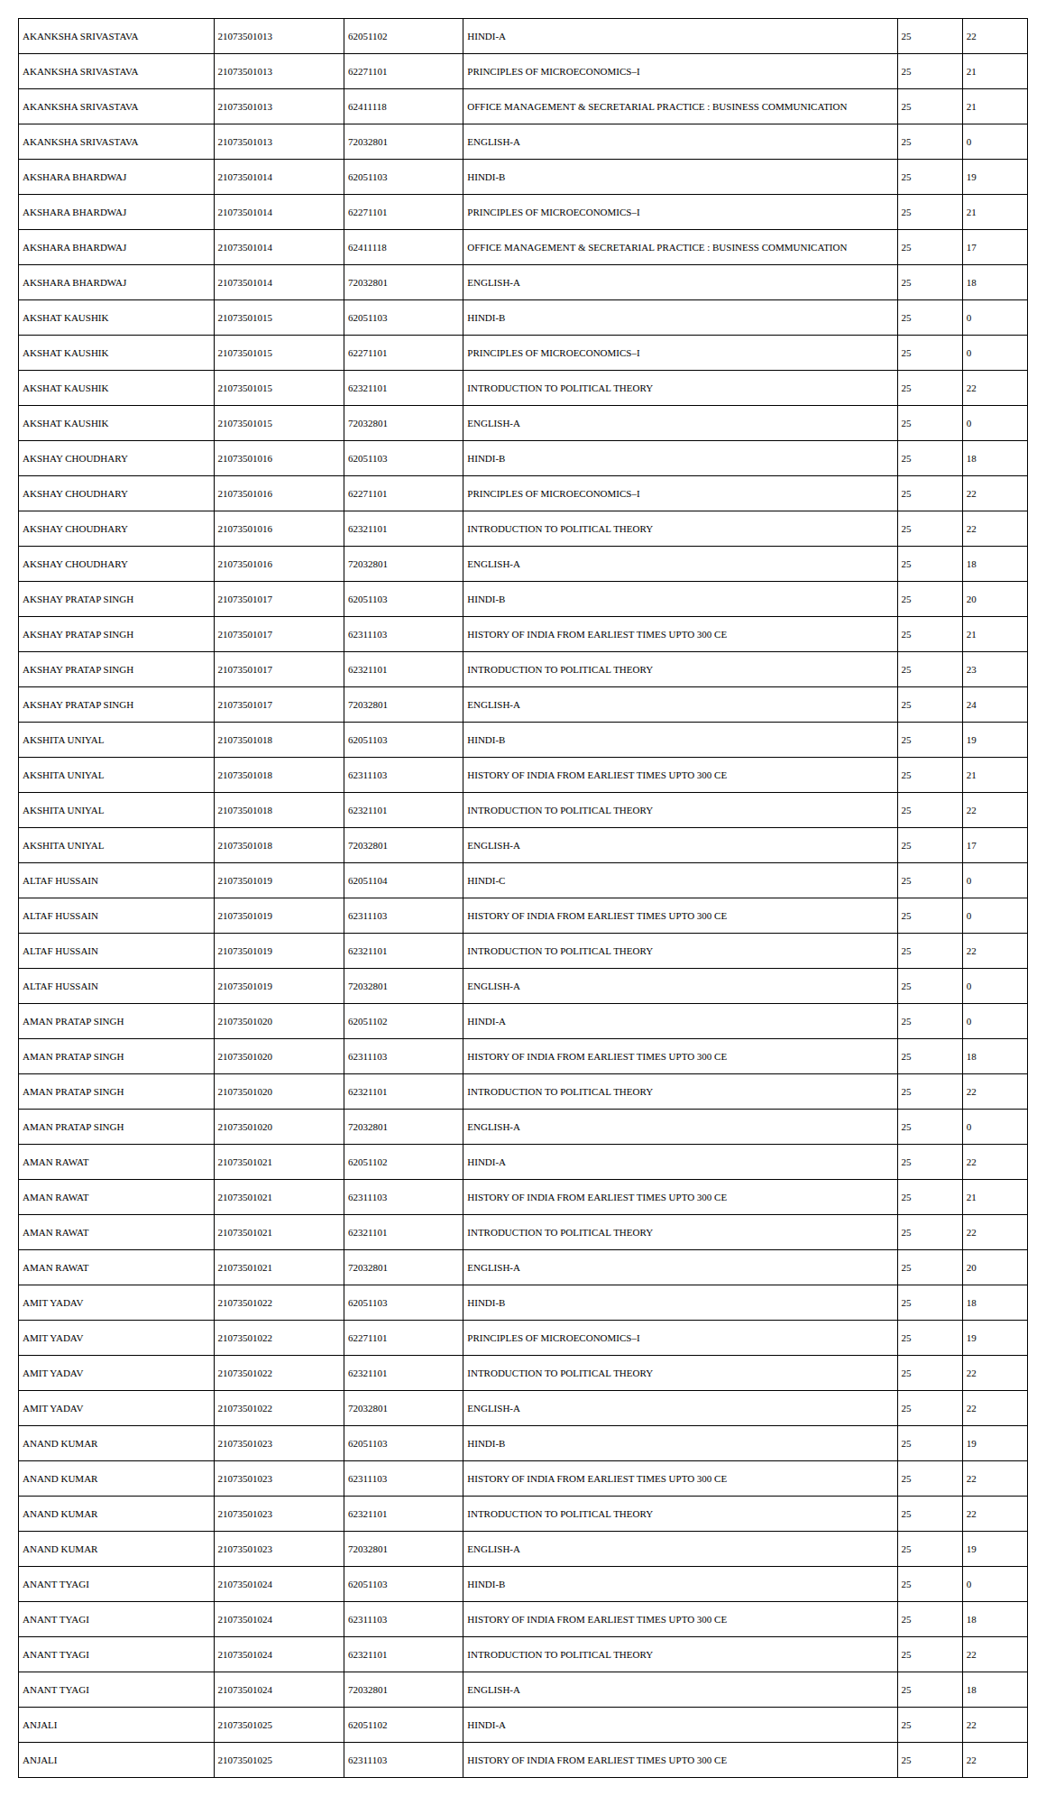| AKANKSHA SRIVASTAVA | 21073501013 | 62051102 | HINDI-A | 25 | 22 |
| AKANKSHA SRIVASTAVA | 21073501013 | 62271101 | PRINCIPLES OF MICROECONOMICS–I | 25 | 21 |
| AKANKSHA SRIVASTAVA | 21073501013 | 62411118 | OFFICE MANAGEMENT & SECRETARIAL PRACTICE : BUSINESS COMMUNICATION | 25 | 21 |
| AKANKSHA SRIVASTAVA | 21073501013 | 72032801 | ENGLISH-A | 25 | 0 |
| AKSHARA BHARDWAJ | 21073501014 | 62051103 | HINDI-B | 25 | 19 |
| AKSHARA BHARDWAJ | 21073501014 | 62271101 | PRINCIPLES OF MICROECONOMICS–I | 25 | 21 |
| AKSHARA BHARDWAJ | 21073501014 | 62411118 | OFFICE MANAGEMENT & SECRETARIAL PRACTICE : BUSINESS COMMUNICATION | 25 | 17 |
| AKSHARA BHARDWAJ | 21073501014 | 72032801 | ENGLISH-A | 25 | 18 |
| AKSHAT KAUSHIK | 21073501015 | 62051103 | HINDI-B | 25 | 0 |
| AKSHAT KAUSHIK | 21073501015 | 62271101 | PRINCIPLES OF MICROECONOMICS–I | 25 | 0 |
| AKSHAT KAUSHIK | 21073501015 | 62321101 | INTRODUCTION TO POLITICAL THEORY | 25 | 22 |
| AKSHAT KAUSHIK | 21073501015 | 72032801 | ENGLISH-A | 25 | 0 |
| AKSHAY CHOUDHARY | 21073501016 | 62051103 | HINDI-B | 25 | 18 |
| AKSHAY CHOUDHARY | 21073501016 | 62271101 | PRINCIPLES OF MICROECONOMICS–I | 25 | 22 |
| AKSHAY CHOUDHARY | 21073501016 | 62321101 | INTRODUCTION TO POLITICAL THEORY | 25 | 22 |
| AKSHAY CHOUDHARY | 21073501016 | 72032801 | ENGLISH-A | 25 | 18 |
| AKSHAY PRATAP SINGH | 21073501017 | 62051103 | HINDI-B | 25 | 20 |
| AKSHAY PRATAP SINGH | 21073501017 | 62311103 | HISTORY OF INDIA FROM EARLIEST TIMES UPTO 300 CE | 25 | 21 |
| AKSHAY PRATAP SINGH | 21073501017 | 62321101 | INTRODUCTION TO POLITICAL THEORY | 25 | 23 |
| AKSHAY PRATAP SINGH | 21073501017 | 72032801 | ENGLISH-A | 25 | 24 |
| AKSHITA UNIYAL | 21073501018 | 62051103 | HINDI-B | 25 | 19 |
| AKSHITA UNIYAL | 21073501018 | 62311103 | HISTORY OF INDIA FROM EARLIEST TIMES UPTO 300 CE | 25 | 21 |
| AKSHITA UNIYAL | 21073501018 | 62321101 | INTRODUCTION TO POLITICAL THEORY | 25 | 22 |
| AKSHITA UNIYAL | 21073501018 | 72032801 | ENGLISH-A | 25 | 17 |
| ALTAF HUSSAIN | 21073501019 | 62051104 | HINDI-C | 25 | 0 |
| ALTAF HUSSAIN | 21073501019 | 62311103 | HISTORY OF INDIA FROM EARLIEST TIMES UPTO 300 CE | 25 | 0 |
| ALTAF HUSSAIN | 21073501019 | 62321101 | INTRODUCTION TO POLITICAL THEORY | 25 | 22 |
| ALTAF HUSSAIN | 21073501019 | 72032801 | ENGLISH-A | 25 | 0 |
| AMAN PRATAP SINGH | 21073501020 | 62051102 | HINDI-A | 25 | 0 |
| AMAN PRATAP SINGH | 21073501020 | 62311103 | HISTORY OF INDIA FROM EARLIEST TIMES UPTO 300 CE | 25 | 18 |
| AMAN PRATAP SINGH | 21073501020 | 62321101 | INTRODUCTION TO POLITICAL THEORY | 25 | 22 |
| AMAN PRATAP SINGH | 21073501020 | 72032801 | ENGLISH-A | 25 | 0 |
| AMAN RAWAT | 21073501021 | 62051102 | HINDI-A | 25 | 22 |
| AMAN RAWAT | 21073501021 | 62311103 | HISTORY OF INDIA FROM EARLIEST TIMES UPTO 300 CE | 25 | 21 |
| AMAN RAWAT | 21073501021 | 62321101 | INTRODUCTION TO POLITICAL THEORY | 25 | 22 |
| AMAN RAWAT | 21073501021 | 72032801 | ENGLISH-A | 25 | 20 |
| AMIT YADAV | 21073501022 | 62051103 | HINDI-B | 25 | 18 |
| AMIT YADAV | 21073501022 | 62271101 | PRINCIPLES OF MICROECONOMICS–I | 25 | 19 |
| AMIT YADAV | 21073501022 | 62321101 | INTRODUCTION TO POLITICAL THEORY | 25 | 22 |
| AMIT YADAV | 21073501022 | 72032801 | ENGLISH-A | 25 | 22 |
| ANAND KUMAR | 21073501023 | 62051103 | HINDI-B | 25 | 19 |
| ANAND KUMAR | 21073501023 | 62311103 | HISTORY OF INDIA FROM EARLIEST TIMES UPTO 300 CE | 25 | 22 |
| ANAND KUMAR | 21073501023 | 62321101 | INTRODUCTION TO POLITICAL THEORY | 25 | 22 |
| ANAND KUMAR | 21073501023 | 72032801 | ENGLISH-A | 25 | 19 |
| ANANT TYAGI | 21073501024 | 62051103 | HINDI-B | 25 | 0 |
| ANANT TYAGI | 21073501024 | 62311103 | HISTORY OF INDIA FROM EARLIEST TIMES UPTO 300 CE | 25 | 18 |
| ANANT TYAGI | 21073501024 | 62321101 | INTRODUCTION TO POLITICAL THEORY | 25 | 22 |
| ANANT TYAGI | 21073501024 | 72032801 | ENGLISH-A | 25 | 18 |
| ANJALI | 21073501025 | 62051102 | HINDI-A | 25 | 22 |
| ANJALI | 21073501025 | 62311103 | HISTORY OF INDIA FROM EARLIEST TIMES UPTO 300 CE | 25 | 22 |